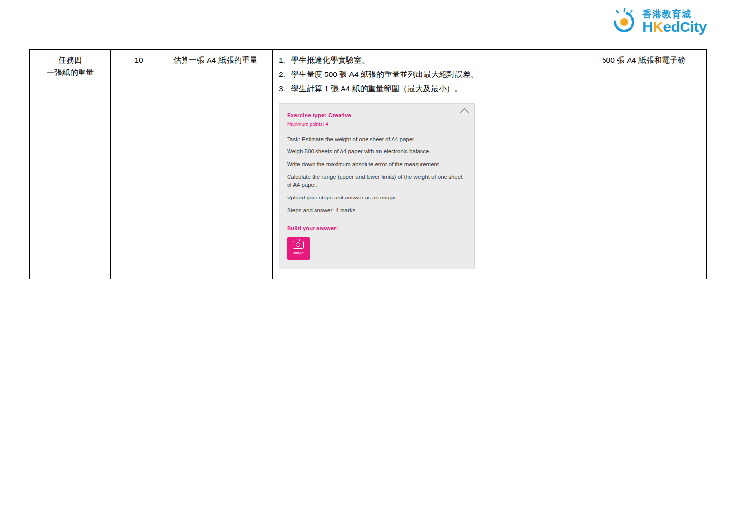香港教育城
HKedCity
| 任務四 一張紙的重量 | 10 | 估算一張 A4 紙張的重量 | 1. 學生抵達化學實驗室。 2. 學生量度 500 張 A4 紙張的重量並列出最大絕對誤差。 3. 學生計算 1 張 A4 紙的重量範圍（最大及最小）。 Exercise type: Creative Maximum points: 4 Task: Estimate the weight of one sheet of A4 paper Weigh 500 sheets of A4 paper with an electronic balance. Write down the maximum absolute error of the measurement. Calculate the range (upper and lower limits) of the weight of one sheet of A4 paper. Upload your steps and answer as an image. Steps and answer: 4 marks Build your answer: Image | 500 張 A4 紙張和電子磅 |